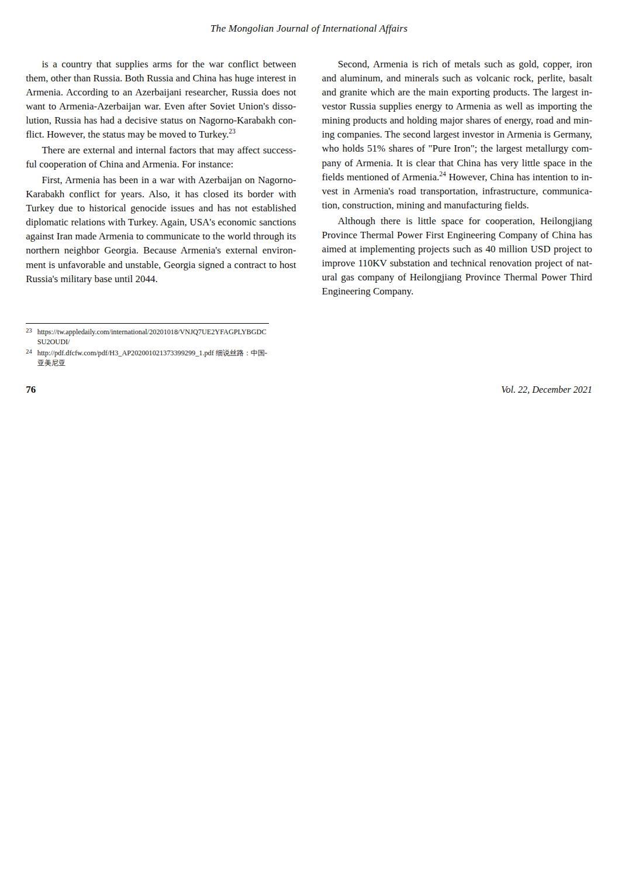The Mongolian Journal of International Affairs
is a country that supplies arms for the war conflict between them, other than Russia. Both Russia and China has huge interest in Armenia. According to an Azerbaijani researcher, Russia does not want to Armenia-Azerbaijan war. Even after Soviet Union's dissolution, Russia has had a decisive status on Nagorno-Karabakh conflict. However, the status may be moved to Turkey.23
There are external and internal factors that may affect successful cooperation of China and Armenia. For instance:
First, Armenia has been in a war with Azerbaijan on Nagorno-Karabakh conflict for years. Also, it has closed its border with Turkey due to historical genocide issues and has not established diplomatic relations with Turkey. Again, USA's economic sanctions against Iran made Armenia to communicate to the world through its northern neighbor Georgia. Because Armenia's external environment is unfavorable and unstable, Georgia signed a contract to host Russia's military base until 2044.
Second, Armenia is rich of metals such as gold, copper, iron and aluminum, and minerals such as volcanic rock, perlite, basalt and granite which are the main exporting products. The largest investor Russia supplies energy to Armenia as well as importing the mining products and holding major shares of energy, road and mining companies. The second largest investor in Armenia is Germany, who holds 51% shares of "Pure Iron"; the largest metallurgy company of Armenia. It is clear that China has very little space in the fields mentioned of Armenia.24 However, China has intention to invest in Armenia's road transportation, infrastructure, communication, construction, mining and manufacturing fields.
Although there is little space for cooperation, Heilongjiang Province Thermal Power First Engineering Company of China has aimed at implementing projects such as 40 million USD project to improve 110KV substation and technical renovation project of natural gas company of Heilongjiang Province Thermal Power Third Engineering Company.
23 https://tw.appledaily.com/international/20201018/VNJQ7UE2YFAGPLYBGDCSU2OUDI/
24 http://pdf.dfcfw.com/pdf/H3_AP202001021373399299_1.pdf 细说丝路：中国-亚美尼亚
76 Vol. 22, December 2021